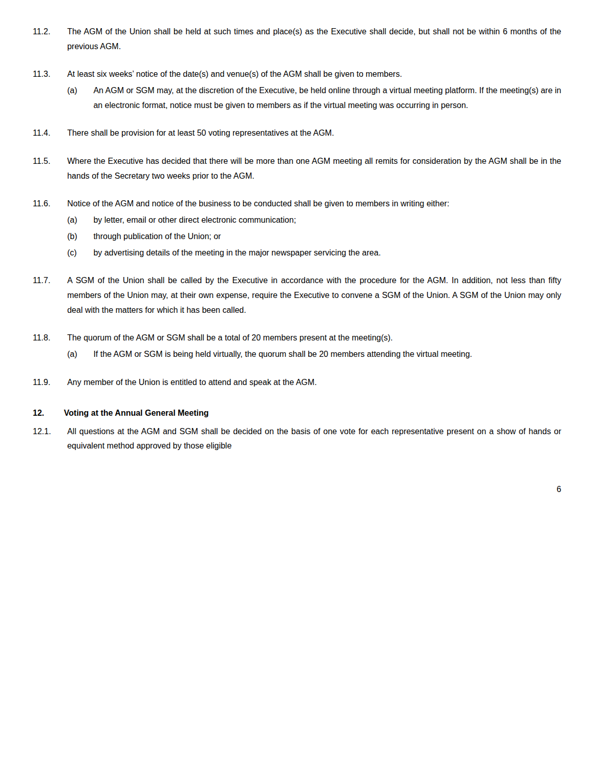11.2. The AGM of the Union shall be held at such times and place(s) as the Executive shall decide, but shall not be within 6 months of the previous AGM.
11.3. At least six weeks’ notice of the date(s) and venue(s) of the AGM shall be given to members.
(a) An AGM or SGM may, at the discretion of the Executive, be held online through a virtual meeting platform. If the meeting(s) are in an electronic format, notice must be given to members as if the virtual meeting was occurring in person.
11.4. There shall be provision for at least 50 voting representatives at the AGM.
11.5. Where the Executive has decided that there will be more than one AGM meeting all remits for consideration by the AGM shall be in the hands of the Secretary two weeks prior to the AGM.
11.6. Notice of the AGM and notice of the business to be conducted shall be given to members in writing either:
(a) by letter, email or other direct electronic communication;
(b) through publication of the Union; or
(c) by advertising details of the meeting in the major newspaper servicing the area.
11.7. A SGM of the Union shall be called by the Executive in accordance with the procedure for the AGM. In addition, not less than fifty members of the Union may, at their own expense, require the Executive to convene a SGM of the Union. A SGM of the Union may only deal with the matters for which it has been called.
11.8. The quorum of the AGM or SGM shall be a total of 20 members present at the meeting(s).
(a) If the AGM or SGM is being held virtually, the quorum shall be 20 members attending the virtual meeting.
11.9. Any member of the Union is entitled to attend and speak at the AGM.
12. Voting at the Annual General Meeting
12.1. All questions at the AGM and SGM shall be decided on the basis of one vote for each representative present on a show of hands or equivalent method approved by those eligible
6